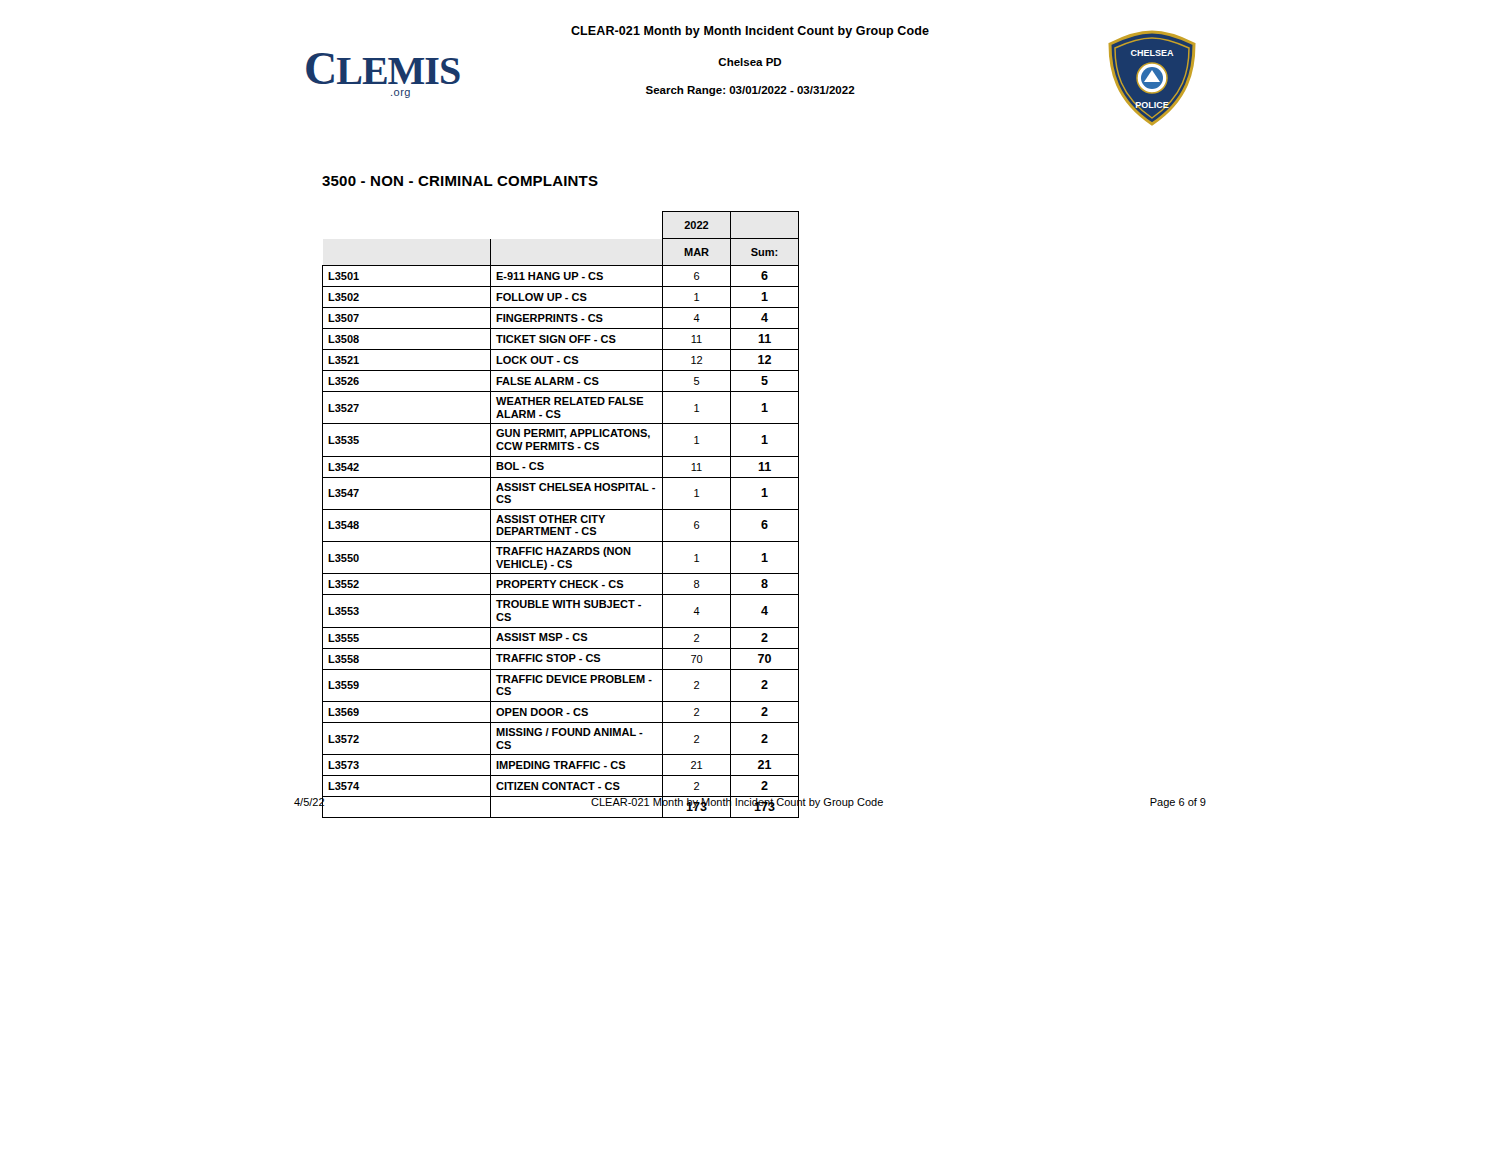CLEMIS
.org
CLEAR-021 Month by Month Incident Count by Group Code
Chelsea PD
Search Range: 03/01/2022 - 03/31/2022
CHELSEA POLICE
3500 - NON - CRIMINAL COMPLAINTS
| | | 2022 | |
| --- | --- | --- | --- |
| | | MAR | Sum: |
| L3501 | E-911 HANG UP - CS | 6 | 6 |
| L3502 | FOLLOW UP - CS | 1 | 1 |
| L3507 | FINGERPRINTS - CS | 4 | 4 |
| L3508 | TICKET SIGN OFF - CS | 11 | 11 |
| L3521 | LOCK OUT - CS | 12 | 12 |
| L3526 | FALSE ALARM - CS | 5 | 5 |
| L3527 | WEATHER RELATED FALSE ALARM - CS | 1 | 1 |
| L3535 | GUN PERMIT, APPLICATONS, CCW PERMITS - CS | 1 | 1 |
| L3542 | BOL - CS | 11 | 11 |
| L3547 | ASSIST CHELSEA HOSPITAL - CS | 1 | 1 |
| L3548 | ASSIST OTHER CITY DEPARTMENT - CS | 6 | 6 |
| L3550 | TRAFFIC HAZARDS (NON VEHICLE) - CS | 1 | 1 |
| L3552 | PROPERTY CHECK - CS | 8 | 8 |
| L3553 | TROUBLE WITH SUBJECT - CS | 4 | 4 |
| L3555 | ASSIST MSP - CS | 2 | 2 |
| L3558 | TRAFFIC STOP - CS | 70 | 70 |
| L3559 | TRAFFIC DEVICE PROBLEM - CS | 2 | 2 |
| L3569 | OPEN DOOR - CS | 2 | 2 |
| L3572 | MISSING / FOUND ANIMAL - CS | 2 | 2 |
| L3573 | IMPEDING TRAFFIC - CS | 21 | 21 |
| L3574 | CITIZEN CONTACT - CS | 2 | 2 |
| | | 173 | 173 |
4/5/22
CLEAR-021 Month by Month Incident Count by Group Code
Page 6 of 9